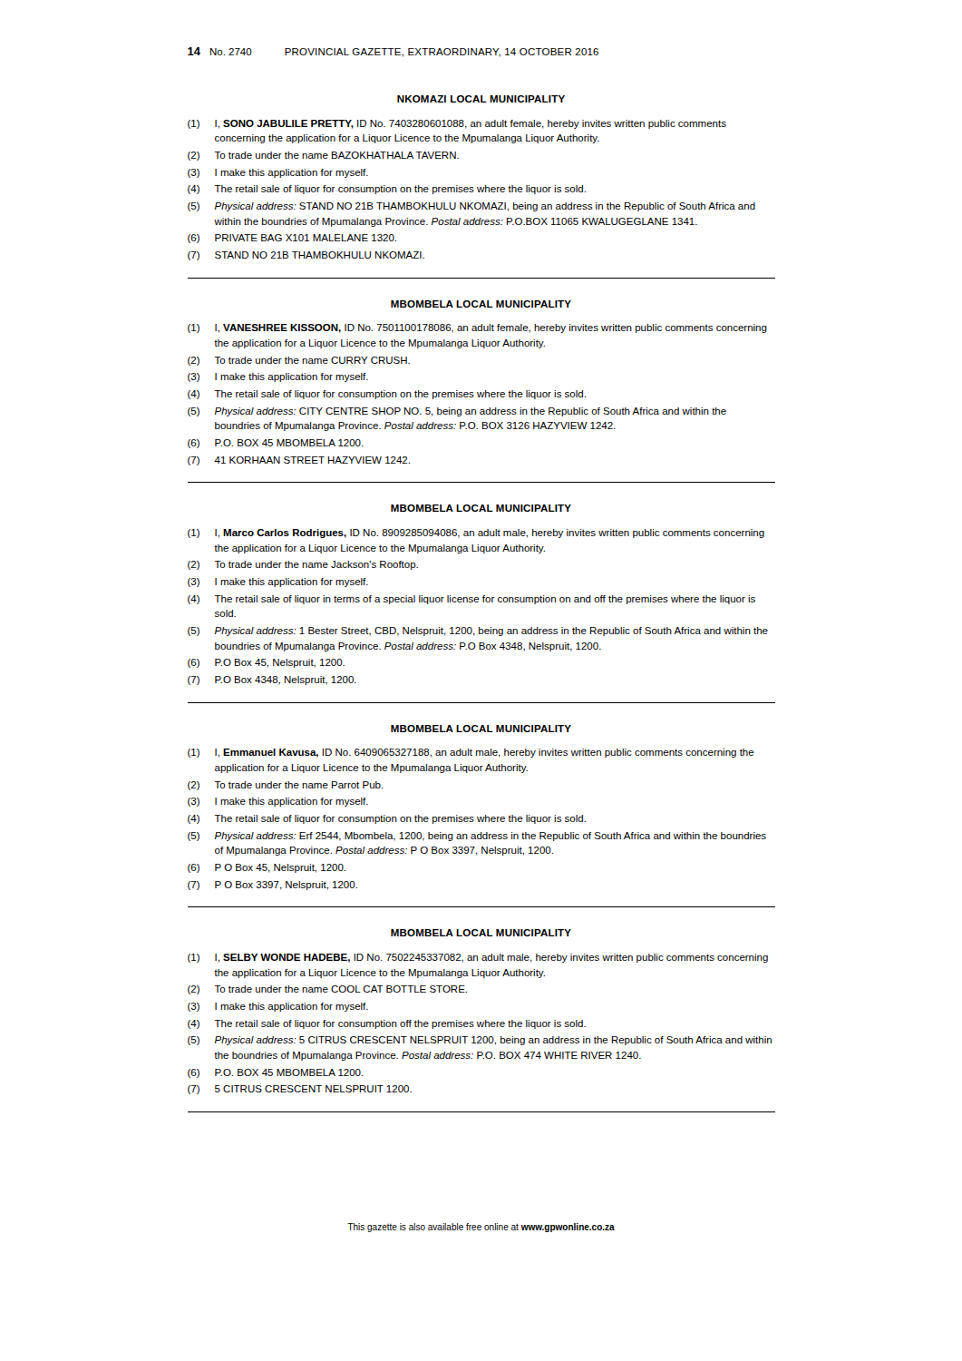14 No. 2740 PROVINCIAL GAZETTE, EXTRAORDINARY, 14 OCTOBER 2016
NKOMAZI LOCAL MUNICIPALITY
(1) I, SONO JABULILE PRETTY, ID No. 7403280601088, an adult female, hereby invites written public comments concerning the application for a Liquor Licence to the Mpumalanga Liquor Authority.
(2) To trade under the name BAZOKHATHALA TAVERN.
(3) I make this application for myself.
(4) The retail sale of liquor for consumption on the premises where the liquor is sold.
(5) Physical address: STAND NO 21B THAMBOKHULU NKOMAZI, being an address in the Republic of South Africa and within the boundries of Mpumalanga Province. Postal address: P.O.BOX 11065 KWALUGEGLANE 1341.
(6) PRIVATE BAG X101 MALELANE 1320.
(7) STAND NO 21B THAMBOKHULU NKOMAZI.
MBOMBELA LOCAL MUNICIPALITY
(1) I, VANESHREE KISSOON, ID No. 7501100178086, an adult female, hereby invites written public comments concerning the application for a Liquor Licence to the Mpumalanga Liquor Authority.
(2) To trade under the name CURRY CRUSH.
(3) I make this application for myself.
(4) The retail sale of liquor for consumption on the premises where the liquor is sold.
(5) Physical address: CITY CENTRE SHOP NO. 5, being an address in the Republic of South Africa and within the boundries of Mpumalanga Province. Postal address: P.O. BOX 3126 HAZYVIEW 1242.
(6) P.O. BOX 45 MBOMBELA 1200.
(7) 41 KORHAAN STREET HAZYVIEW 1242.
MBOMBELA LOCAL MUNICIPALITY
(1) I, Marco Carlos Rodrigues, ID No. 8909285094086, an adult male, hereby invites written public comments concerning the application for a Liquor Licence to the Mpumalanga Liquor Authority.
(2) To trade under the name Jackson's Rooftop.
(3) I make this application for myself.
(4) The retail sale of liquor in terms of a special liquor license for consumption on and off the premises where the liquor is sold.
(5) Physical address: 1 Bester Street, CBD, Nelspruit, 1200, being an address in the Republic of South Africa and within the boundries of Mpumalanga Province. Postal address: P.O Box 4348, Nelspruit, 1200.
(6) P.O Box 45, Nelspruit, 1200.
(7) P.O Box 4348, Nelspruit, 1200.
MBOMBELA LOCAL MUNICIPALITY
(1) I, Emmanuel Kavusa, ID No. 6409065327188, an adult male, hereby invites written public comments concerning the application for a Liquor Licence to the Mpumalanga Liquor Authority.
(2) To trade under the name Parrot Pub.
(3) I make this application for myself.
(4) The retail sale of liquor for consumption on the premises where the liquor is sold.
(5) Physical address: Erf 2544, Mbombela, 1200, being an address in the Republic of South Africa and within the boundries of Mpumalanga Province. Postal address: P O Box 3397, Nelspruit, 1200.
(6) P O Box 45, Nelspruit, 1200.
(7) P O Box 3397, Nelspruit, 1200.
MBOMBELA LOCAL MUNICIPALITY
(1) I, SELBY WONDE HADEBE, ID No. 7502245337082, an adult male, hereby invites written public comments concerning the application for a Liquor Licence to the Mpumalanga Liquor Authority.
(2) To trade under the name COOL CAT BOTTLE STORE.
(3) I make this application for myself.
(4) The retail sale of liquor for consumption off the premises where the liquor is sold.
(5) Physical address: 5 CITRUS CRESCENT NELSPRUIT 1200, being an address in the Republic of South Africa and within the boundries of Mpumalanga Province. Postal address: P.O. BOX 474 WHITE RIVER 1240.
(6) P.O. BOX 45 MBOMBELA 1200.
(7) 5 CITRUS CRESCENT NELSPRUIT 1200.
This gazette is also available free online at www.gpwonline.co.za